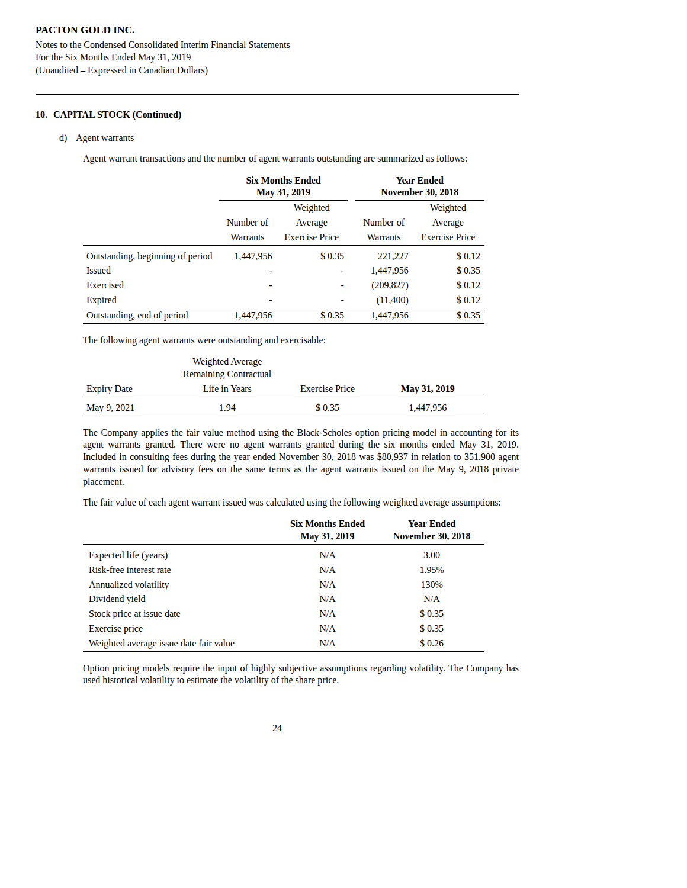PACTON GOLD INC.
Notes to the Condensed Consolidated Interim Financial Statements
For the Six Months Ended May 31, 2019
(Unaudited – Expressed in Canadian Dollars)
10. CAPITAL STOCK (Continued)
d) Agent warrants
Agent warrant transactions and the number of agent warrants outstanding are summarized as follows:
| | Six Months Ended May 31, 2019 | | Year Ended November 30, 2018 |
| | | Weighted | | | Weighted |
| | Number of | Average | | Number of | Average |
| | Warrants | Exercise Price | | Warrants | Exercise Price |
| Outstanding, beginning of period | 1,447,956 | $ 0.35 | | 221,227 | $ 0.12 |
| Issued | - | - | | 1,447,956 | $ 0.35 |
| Exercised | - | - | | (209,827) | $ 0.12 |
| Expired | - | - | | (11,400) | $ 0.12 |
| Outstanding, end of period | 1,447,956 | $ 0.35 | | 1,447,956 | $ 0.35 |
The following agent warrants were outstanding and exercisable:
| | Weighted Average Remaining Contractual | | |
| Expiry Date | Life in Years | Exercise Price | May 31, 2019 |
| May 9, 2021 | 1.94 | $ 0.35 | 1,447,956 |
The Company applies the fair value method using the Black-Scholes option pricing model in accounting for its agent warrants granted. There were no agent warrants granted during the six months ended May 31, 2019. Included in consulting fees during the year ended November 30, 2018 was $80,937 in relation to 351,900 agent warrants issued for advisory fees on the same terms as the agent warrants issued on the May 9, 2018 private placement.
The fair value of each agent warrant issued was calculated using the following weighted average assumptions:
| | Six Months Ended May 31, 2019 | Year Ended November 30, 2018 |
| Expected life (years) | N/A | 3.00 |
| Risk-free interest rate | N/A | 1.95% |
| Annualized volatility | N/A | 130% |
| Dividend yield | N/A | N/A |
| Stock price at issue date | N/A | $ 0.35 |
| Exercise price | N/A | $ 0.35 |
| Weighted average issue date fair value | N/A | $ 0.26 |
Option pricing models require the input of highly subjective assumptions regarding volatility. The Company has used historical volatility to estimate the volatility of the share price.
24